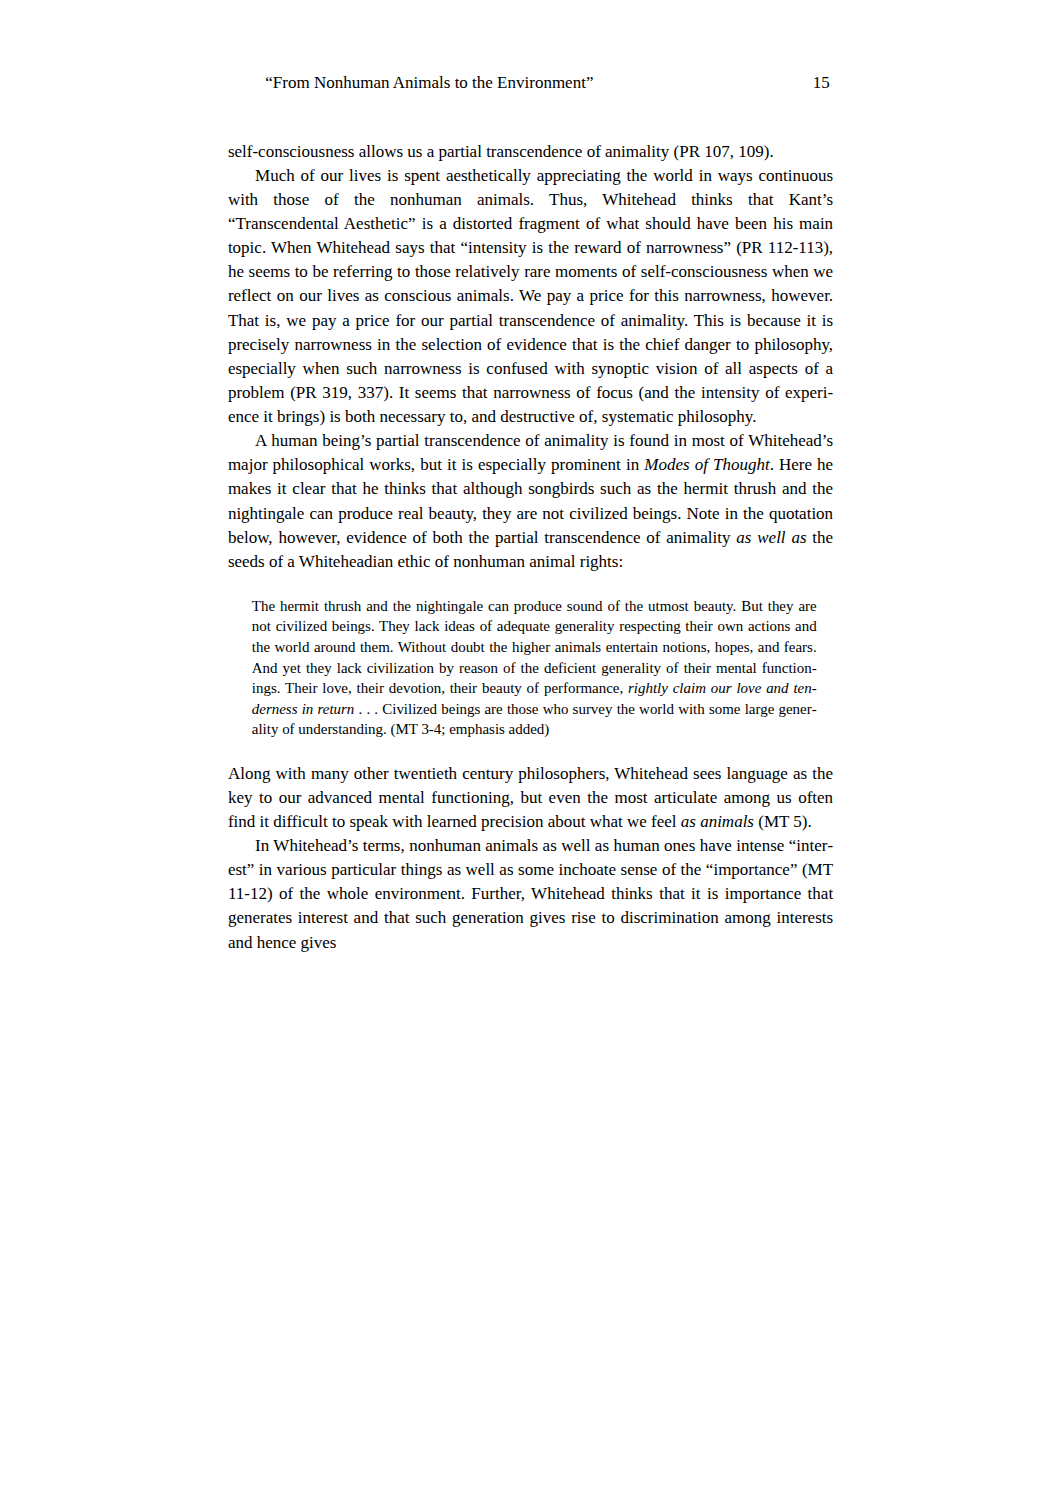“From Nonhuman Animals to the Environment” 15
self-consciousness allows us a partial transcendence of animality (PR 107, 109).
Much of our lives is spent aesthetically appreciating the world in ways continuous with those of the nonhuman animals. Thus, Whitehead thinks that Kant’s “Transcendental Aesthetic” is a distorted fragment of what should have been his main topic. When Whitehead says that “intensity is the reward of narrowness” (PR 112-113), he seems to be referring to those relatively rare moments of self-consciousness when we reflect on our lives as conscious animals. We pay a price for this narrowness, however. That is, we pay a price for our partial transcendence of animality. This is because it is precisely narrowness in the selection of evidence that is the chief danger to philosophy, especially when such narrowness is confused with synoptic vision of all aspects of a problem (PR 319, 337). It seems that narrowness of focus (and the intensity of experience it brings) is both necessary to, and destructive of, systematic philosophy.
A human being’s partial transcendence of animality is found in most of Whitehead’s major philosophical works, but it is especially prominent in Modes of Thought. Here he makes it clear that he thinks that although songbirds such as the hermit thrush and the nightingale can produce real beauty, they are not civilized beings. Note in the quotation below, however, evidence of both the partial transcendence of animality as well as the seeds of a Whiteheadian ethic of nonhuman animal rights:
The hermit thrush and the nightingale can produce sound of the utmost beauty. But they are not civilized beings. They lack ideas of adequate generality respecting their own actions and the world around them. Without doubt the higher animals entertain notions, hopes, and fears. And yet they lack civilization by reason of the deficient generality of their mental functionings. Their love, their devotion, their beauty of performance, rightly claim our love and tenderness in return . . . Civilized beings are those who survey the world with some large generality of understanding. (MT 3-4; emphasis added)
Along with many other twentieth century philosophers, Whitehead sees language as the key to our advanced mental functioning, but even the most articulate among us often find it difficult to speak with learned precision about what we feel as animals (MT 5).
In Whitehead’s terms, nonhuman animals as well as human ones have intense “interest” in various particular things as well as some inchoate sense of the “importance” (MT 11-12) of the whole environment. Further, Whitehead thinks that it is importance that generates interest and that such generation gives rise to discrimination among interests and hence gives